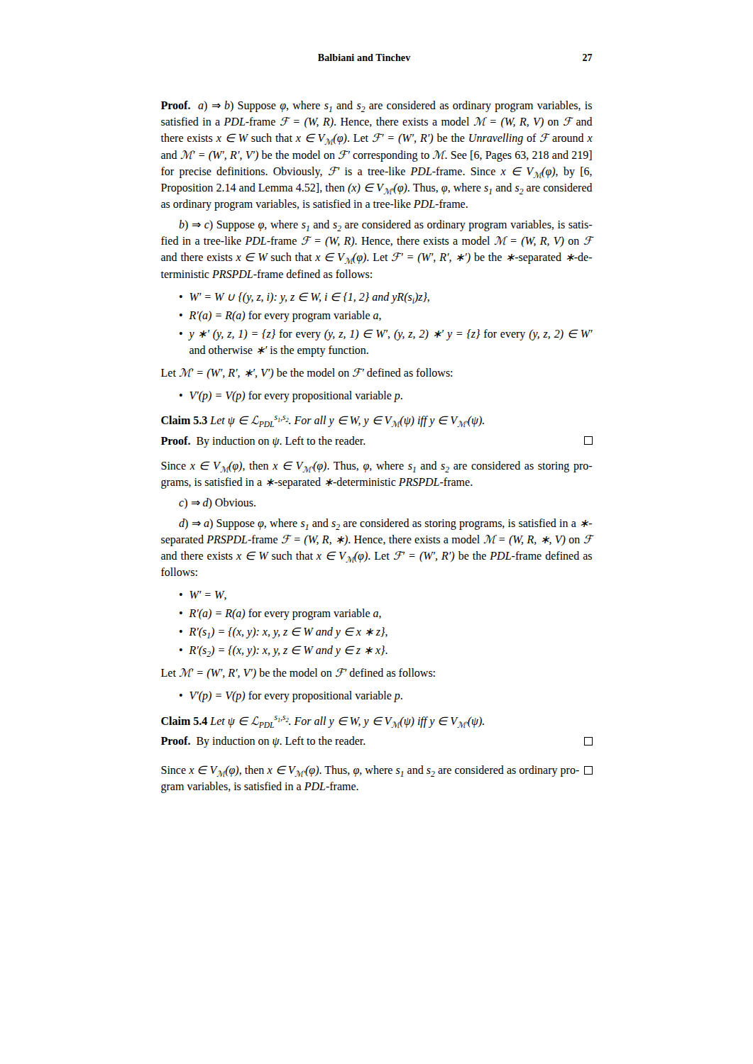Balbiani and Tinchev 27
Proof. a) ⇒ b) Suppose φ, where s1 and s2 are considered as ordinary program variables, is satisfied in a PDL-frame ℱ = (W, R). Hence, there exists a model ℳ = (W, R, V) on ℱ and there exists x ∈ W such that x ∈ Vℳ(φ). Let ℱ′ = (W′, R′) be the Unravelling of ℱ around x and ℳ′ = (W′, R′, V′) be the model on ℱ′ corresponding to ℳ. See [6, Pages 63, 218 and 219] for precise definitions. Obviously, ℱ′ is a tree-like PDL-frame. Since x ∈ Vℳ(φ), by [6, Proposition 2.14 and Lemma 4.52], then (x) ∈ Vℳ′(φ). Thus, φ, where s1 and s2 are considered as ordinary program variables, is satisfied in a tree-like PDL-frame.
b) ⇒ c) Suppose φ, where s1 and s2 are considered as ordinary program variables, is satisfied in a tree-like PDL-frame ℱ = (W, R). Hence, there exists a model ℳ = (W, R, V) on ℱ and there exists x ∈ W such that x ∈ Vℳ(φ). Let ℱ′ = (W′, R′, ∗′) be the ∗-separated ∗-deterministic PRSPDL-frame defined as follows:
W′ = W ∪ {(y, z, i): y, z ∈ W, i ∈ {1, 2} and yR(si)z},
R′(a) = R(a) for every program variable a,
y ∗′ (y, z, 1) = {z} for every (y, z, 1) ∈ W′, (y, z, 2) ∗′ y = {z} for every (y, z, 2) ∈ W′ and otherwise ∗′ is the empty function.
Let ℳ′ = (W′, R′, ∗′, V′) be the model on ℱ′ defined as follows:
V′(p) = V(p) for every propositional variable p.
Claim 5.3 Let ψ ∈ ℒPDLs1,s2. For all y ∈ W, y ∈ Vℳ(ψ) iff y ∈ Vℳ′(ψ).
Proof. By induction on ψ. Left to the reader.
Since x ∈ Vℳ(φ), then x ∈ Vℳ′(φ). Thus, φ, where s1 and s2 are considered as storing programs, is satisfied in a ∗-separated ∗-deterministic PRSPDL-frame.
c) ⇒ d) Obvious.
d) ⇒ a) Suppose φ, where s1 and s2 are considered as storing programs, is satisfied in a ∗-separated PRSPDL-frame ℱ = (W, R, ∗). Hence, there exists a model ℳ = (W, R, ∗, V) on ℱ and there exists x ∈ W such that x ∈ Vℳ(φ). Let ℱ′ = (W′, R′) be the PDL-frame defined as follows:
W′ = W,
R′(a) = R(a) for every program variable a,
R′(s1) = {(x, y): x, y, z ∈ W and y ∈ x ∗ z},
R′(s2) = {(x, y): x, y, z ∈ W and y ∈ z ∗ x}.
Let ℳ′ = (W′, R′, V′) be the model on ℱ′ defined as follows:
V′(p) = V(p) for every propositional variable p.
Claim 5.4 Let ψ ∈ ℒPDLs1,s2. For all y ∈ W, y ∈ Vℳ(ψ) iff y ∈ Vℳ′(ψ).
Proof. By induction on ψ. Left to the reader.
Since x ∈ Vℳ(φ), then x ∈ Vℳ′(φ). Thus, φ, where s1 and s2 are considered as ordinary program variables, is satisfied in a PDL-frame.